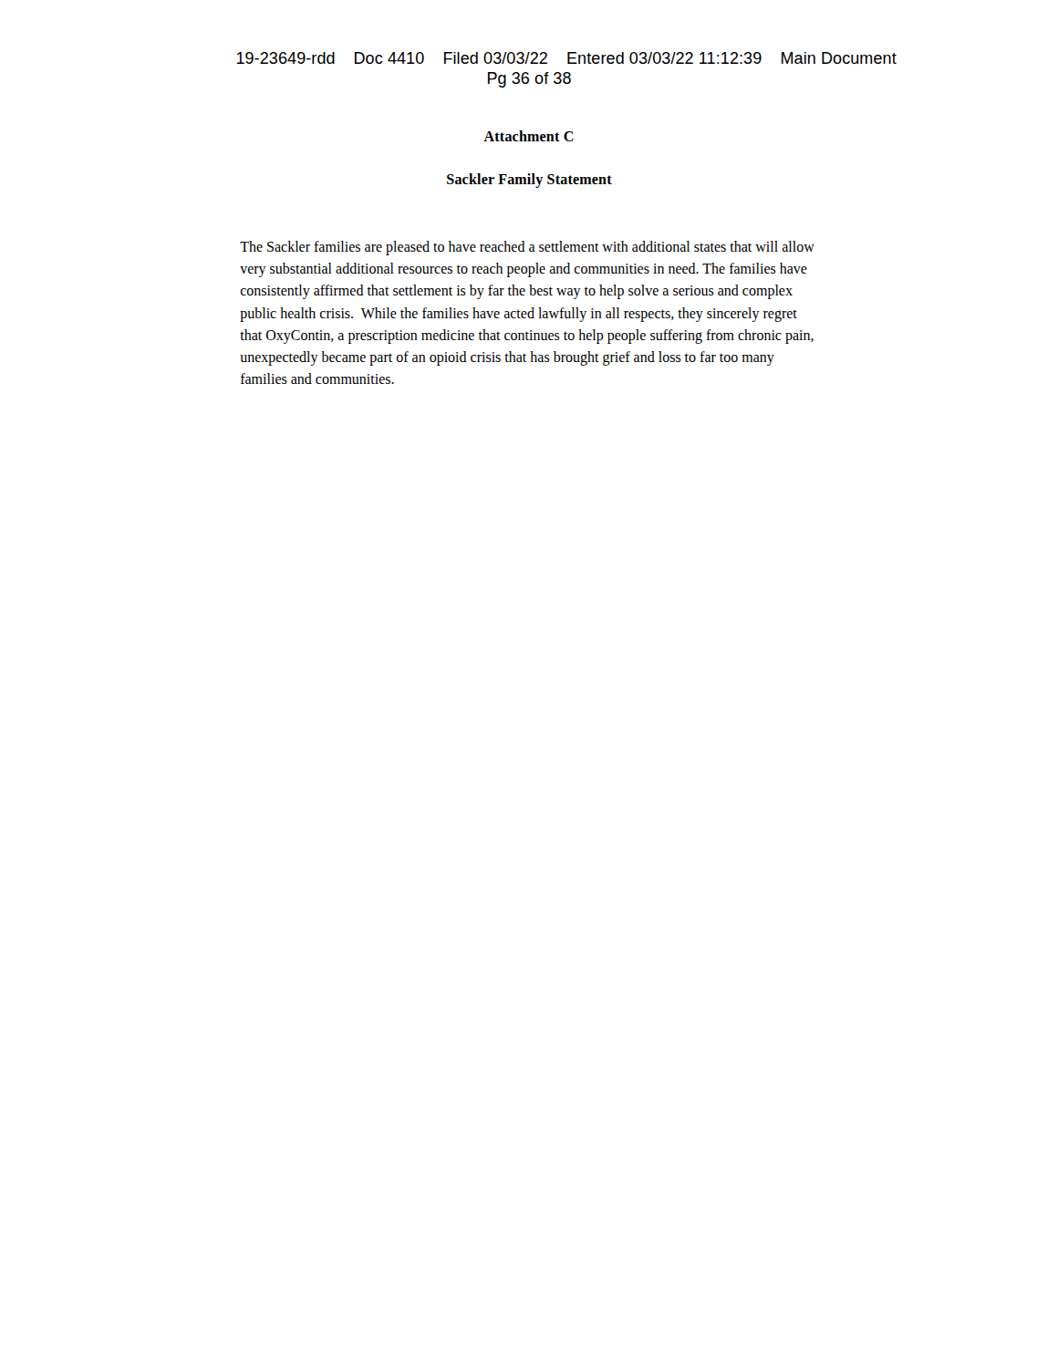19-23649-rdd Doc 4410 Filed 03/03/22 Entered 03/03/22 11:12:39 Main Document
Pg 36 of 38
Attachment C
Sackler Family Statement
The Sackler families are pleased to have reached a settlement with additional states that will allow very substantial additional resources to reach people and communities in need. The families have consistently affirmed that settlement is by far the best way to help solve a serious and complex public health crisis. While the families have acted lawfully in all respects, they sincerely regret that OxyContin, a prescription medicine that continues to help people suffering from chronic pain, unexpectedly became part of an opioid crisis that has brought grief and loss to far too many families and communities.